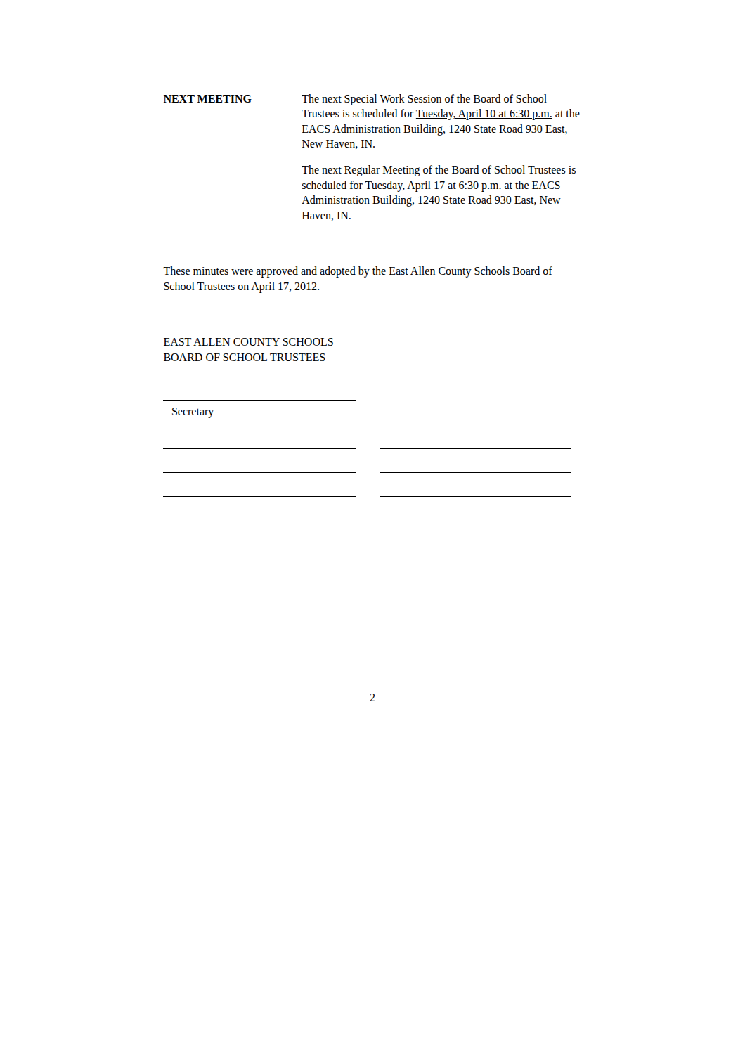NEXT MEETING
The next Special Work Session of the Board of School Trustees is scheduled for Tuesday, April 10 at 6:30 p.m. at the EACS Administration Building, 1240 State Road 930 East, New Haven, IN.
The next Regular Meeting of the Board of School Trustees is scheduled for Tuesday, April 17 at 6:30 p.m. at the EACS Administration Building, 1240 State Road 930 East, New Haven, IN.
These minutes were approved and adopted by the East Allen County Schools Board of School Trustees on April 17, 2012.
EAST ALLEN COUNTY SCHOOLS
BOARD OF SCHOOL TRUSTEES
Secretary
2